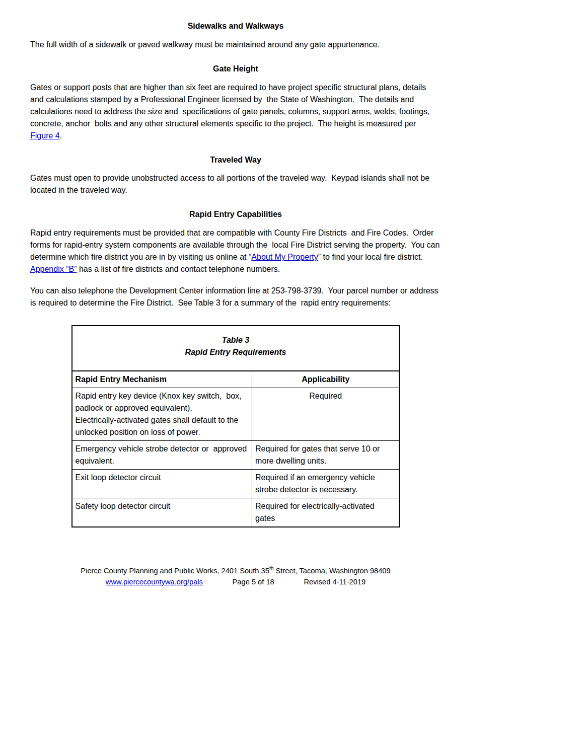Sidewalks and Walkways
The full width of a sidewalk or paved walkway must be maintained around any gate appurtenance.
Gate Height
Gates or support posts that are higher than six feet are required to have project specific structural plans, details and calculations stamped by a Professional Engineer licensed by the State of Washington. The details and calculations need to address the size and specifications of gate panels, columns, support arms, welds, footings, concrete, anchor bolts and any other structural elements specific to the project. The height is measured per Figure 4.
Traveled Way
Gates must open to provide unobstructed access to all portions of the traveled way. Keypad islands shall not be located in the traveled way.
Rapid Entry Capabilities
Rapid entry requirements must be provided that are compatible with County Fire Districts and Fire Codes. Order forms for rapid-entry system components are available through the local Fire District serving the property. You can determine which fire district you are in by visiting us online at “About My Property” to find your local fire district. Appendix “B” has a list of fire districts and contact telephone numbers.
You can also telephone the Development Center information line at 253-798-3739. Your parcel number or address is required to determine the Fire District. See Table 3 for a summary of the rapid entry requirements:
Table 3 Rapid Entry Requirements
| Rapid Entry Mechanism | Applicability |
| --- | --- |
| Rapid entry key device (Knox key switch, box, padlock or approved equivalent). Electrically-activated gates shall default to the unlocked position on loss of power. | Required |
| Emergency vehicle strobe detector or approved equivalent. | Required for gates that serve 10 or more dwelling units. |
| Exit loop detector circuit | Required if an emergency vehicle strobe detector is necessary. |
| Safety loop detector circuit | Required for electrically-activated gates |
Pierce County Planning and Public Works, 2401 South 35th Street, Tacoma, Washington 98409
www.piercecountywa.org/pals Page 5 of 18 Revised 4-11-2019